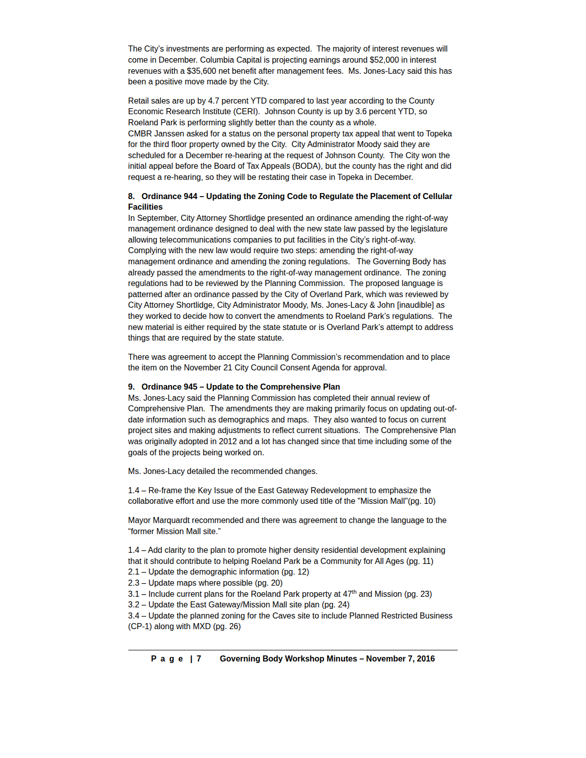The City’s investments are performing as expected. The majority of interest revenues will come in December. Columbia Capital is projecting earnings around $52,000 in interest revenues with a $35,600 net benefit after management fees. Ms. Jones-Lacy said this has been a positive move made by the City.
Retail sales are up by 4.7 percent YTD compared to last year according to the County Economic Research Institute (CERI). Johnson County is up by 3.6 percent YTD, so Roeland Park is performing slightly better than the county as a whole.
CMBR Janssen asked for a status on the personal property tax appeal that went to Topeka for the third floor property owned by the City. City Administrator Moody said they are scheduled for a December re-hearing at the request of Johnson County. The City won the initial appeal before the Board of Tax Appeals (BODA), but the county has the right and did request a re-hearing, so they will be restating their case in Topeka in December.
8. Ordinance 944 – Updating the Zoning Code to Regulate the Placement of Cellular Facilities
In September, City Attorney Shortlidge presented an ordinance amending the right-of-way management ordinance designed to deal with the new state law passed by the legislature allowing telecommunications companies to put facilities in the City’s right-of-way. Complying with the new law would require two steps: amending the right-of-way management ordinance and amending the zoning regulations. The Governing Body has already passed the amendments to the right-of-way management ordinance. The zoning regulations had to be reviewed by the Planning Commission. The proposed language is patterned after an ordinance passed by the City of Overland Park, which was reviewed by City Attorney Shortlidge, City Administrator Moody, Ms. Jones-Lacy & John [inaudible] as they worked to decide how to convert the amendments to Roeland Park’s regulations. The new material is either required by the state statute or is Overland Park’s attempt to address things that are required by the state statute.
There was agreement to accept the Planning Commission’s recommendation and to place the item on the November 21 City Council Consent Agenda for approval.
9. Ordinance 945 – Update to the Comprehensive Plan
Ms. Jones-Lacy said the Planning Commission has completed their annual review of Comprehensive Plan. The amendments they are making primarily focus on updating out-of-date information such as demographics and maps. They also wanted to focus on current project sites and making adjustments to reflect current situations. The Comprehensive Plan was originally adopted in 2012 and a lot has changed since that time including some of the goals of the projects being worked on.
Ms. Jones-Lacy detailed the recommended changes.
1.4 – Re-frame the Key Issue of the East Gateway Redevelopment to emphasize the collaborative effort and use the more commonly used title of the "Mission Mall"(pg. 10)
Mayor Marquardt recommended and there was agreement to change the language to the “former Mission Mall site.”
1.4 – Add clarity to the plan to promote higher density residential development explaining that it should contribute to helping Roeland Park be a Community for All Ages (pg. 11)
2.1 – Update the demographic information (pg. 12)
2.3 – Update maps where possible (pg. 20)
3.1 – Include current plans for the Roeland Park property at 47th and Mission (pg. 23)
3.2 – Update the East Gateway/Mission Mall site plan (pg. 24)
3.4 – Update the planned zoning for the Caves site to include Planned Restricted Business (CP-1) along with MXD (pg. 26)
P a g e | 7 Governing Body Workshop Minutes – November 7, 2016